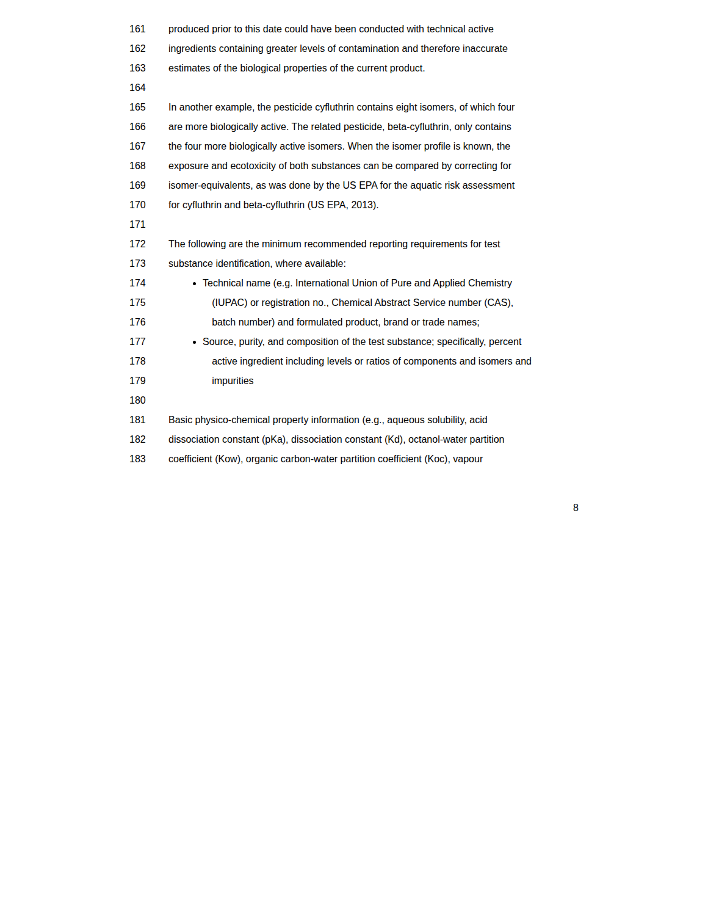161produced prior to this date could have been conducted with technical active
162ingredients containing greater levels of contamination and therefore inaccurate
163estimates of the biological properties of the current product.
164
165 In another example, the pesticide cyfluthrin contains eight isomers, of which four
166are more biologically active. The related pesticide, beta-cyfluthrin, only contains
167the four more biologically active isomers. When the isomer profile is known, the
168exposure and ecotoxicity of both substances can be compared by correcting for
169isomer-equivalents, as was done by the US EPA for the aquatic risk assessment
170for cyfluthrin and beta-cyfluthrin (US EPA, 2013).
171
172 The following are the minimum recommended reporting requirements for test
173substance identification, where available:
174
Technical name (e.g. International Union of Pure and Applied Chemistry
175 (IUPAC) or registration no., Chemical Abstract Service number (CAS),
176 batch number) and formulated product, brand or trade names;
177
Source, purity, and composition of the test substance; specifically, percent
178 active ingredient including levels or ratios of components and isomers and
179 impurities
180
181 Basic physico-chemical property information (e.g., aqueous solubility, acid
182dissociation constant (pKa), dissociation constant (Kd), octanol-water partition
183coefficient (Kow), organic carbon-water partition coefficient (Koc), vapour
8